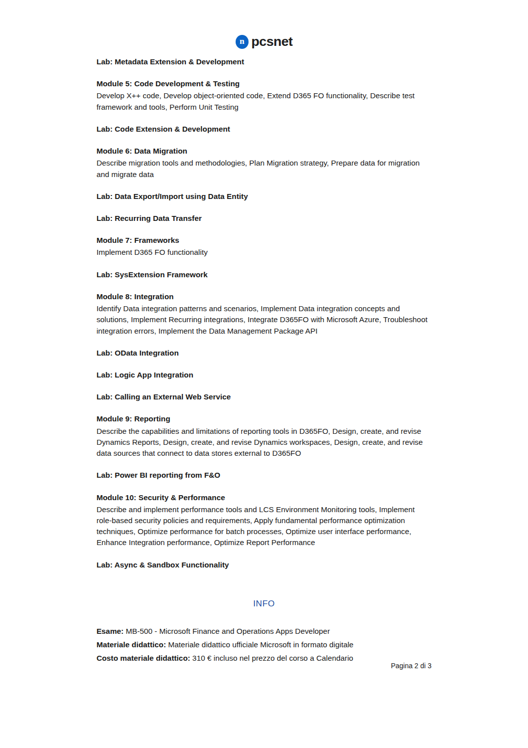npcsnet
Lab: Metadata Extension & Development
Module 5: Code Development & Testing
Develop X++ code, Develop object-oriented code, Extend D365 FO functionality, Describe test framework and tools, Perform Unit Testing
Lab: Code Extension & Development
Module 6: Data Migration
Describe migration tools and methodologies, Plan Migration strategy, Prepare data for migration and migrate data
Lab: Data Export/Import using Data Entity
Lab: Recurring Data Transfer
Module 7: Frameworks
Implement D365 FO functionality
Lab: SysExtension Framework
Module 8: Integration
Identify Data integration patterns and scenarios, Implement Data integration concepts and solutions, Implement Recurring integrations, Integrate D365FO with Microsoft Azure, Troubleshoot integration errors, Implement the Data Management Package API
Lab: OData Integration
Lab: Logic App Integration
Lab: Calling an External Web Service
Module 9: Reporting
Describe the capabilities and limitations of reporting tools in D365FO, Design, create, and revise Dynamics Reports, Design, create, and revise Dynamics workspaces, Design, create, and revise data sources that connect to data stores external to D365FO
Lab: Power BI reporting from F&O
Module 10: Security & Performance
Describe and implement performance tools and LCS Environment Monitoring tools, Implement role-based security policies and requirements, Apply fundamental performance optimization techniques, Optimize performance for batch processes, Optimize user interface performance, Enhance Integration performance, Optimize Report Performance
Lab: Async & Sandbox Functionality
INFO
Esame: MB-500 - Microsoft Finance and Operations Apps Developer
Materiale didattico: Materiale didattico ufficiale Microsoft in formato digitale
Costo materiale didattico: 310 € incluso nel prezzo del corso a Calendario
Pagina 2 di 3